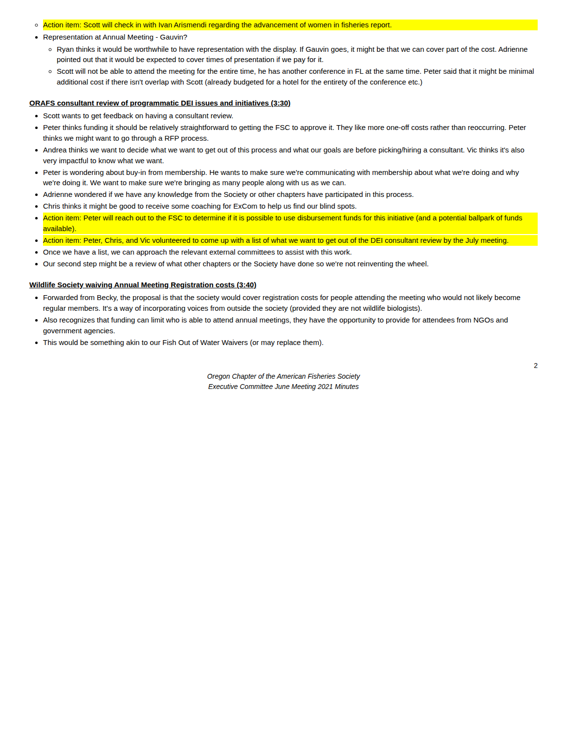Action item: Scott will check in with Ivan Arismendi regarding the advancement of women in fisheries report.
Representation at Annual Meeting - Gauvin?
Ryan thinks it would be worthwhile to have representation with the display. If Gauvin goes, it might be that we can cover part of the cost. Adrienne pointed out that it would be expected to cover times of presentation if we pay for it.
Scott will not be able to attend the meeting for the entire time, he has another conference in FL at the same time. Peter said that it might be minimal additional cost if there isn't overlap with Scott (already budgeted for a hotel for the entirety of the conference etc.)
ORAFS consultant review of programmatic DEI issues and initiatives (3:30)
Scott wants to get feedback on having a consultant review.
Peter thinks funding it should be relatively straightforward to getting the FSC to approve it. They like more one-off costs rather than reoccurring. Peter thinks we might want to go through a RFP process.
Andrea thinks we want to decide what we want to get out of this process and what our goals are before picking/hiring a consultant. Vic thinks it's also very impactful to know what we want.
Peter is wondering about buy-in from membership. He wants to make sure we're communicating with membership about what we're doing and why we're doing it. We want to make sure we're bringing as many people along with us as we can.
Adrienne wondered if we have any knowledge from the Society or other chapters have participated in this process.
Chris thinks it might be good to receive some coaching for ExCom to help us find our blind spots.
Action item: Peter will reach out to the FSC to determine if it is possible to use disbursement funds for this initiative (and a potential ballpark of funds available).
Action item: Peter, Chris, and Vic volunteered to come up with a list of what we want to get out of the DEI consultant review by the July meeting.
Once we have a list, we can approach the relevant external committees to assist with this work.
Our second step might be a review of what other chapters or the Society have done so we're not reinventing the wheel.
Wildlife Society waiving Annual Meeting Registration costs (3:40)
Forwarded from Becky, the proposal is that the society would cover registration costs for people attending the meeting who would not likely become regular members. It's a way of incorporating voices from outside the society (provided they are not wildlife biologists).
Also recognizes that funding can limit who is able to attend annual meetings, they have the opportunity to provide for attendees from NGOs and government agencies.
This would be something akin to our Fish Out of Water Waivers (or may replace them).
2 Oregon Chapter of the American Fisheries Society
Executive Committee June Meeting 2021 Minutes